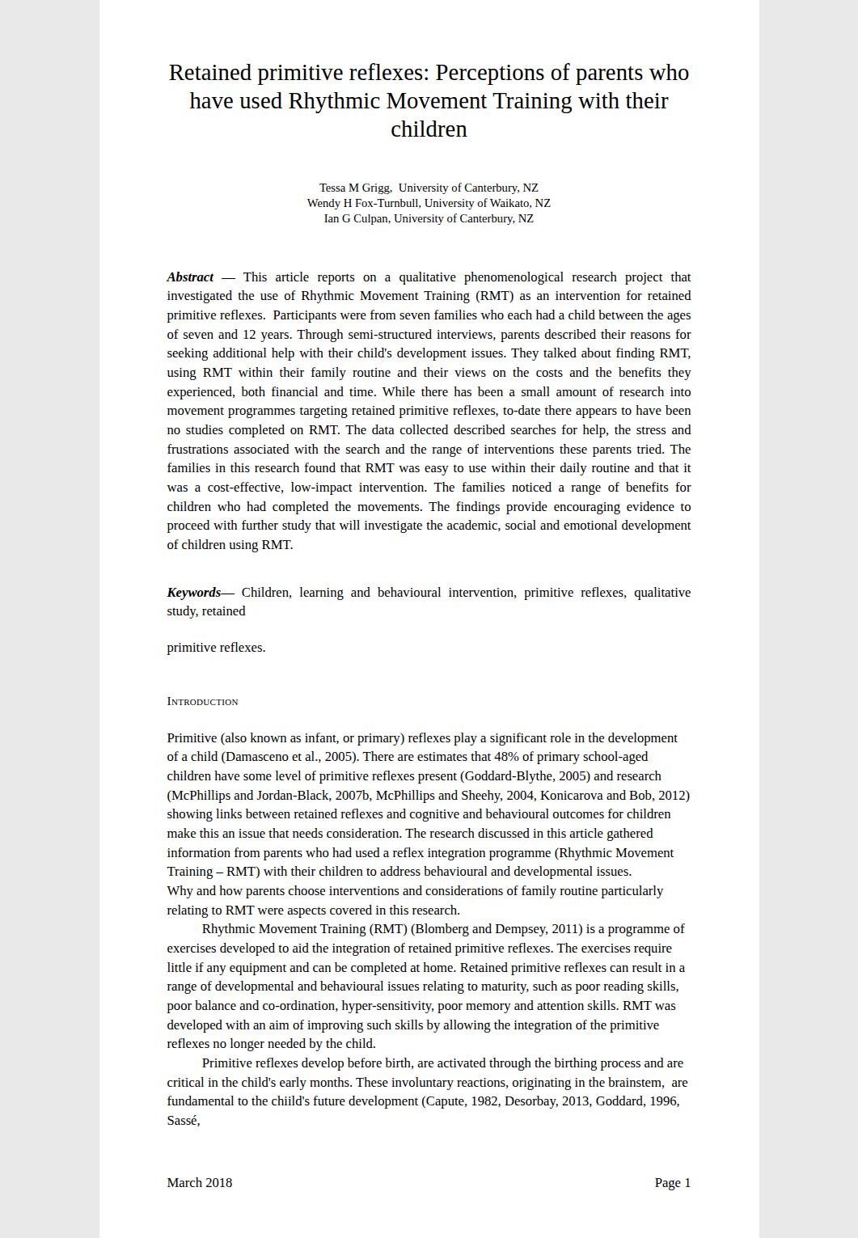Retained primitive reflexes: Perceptions of parents who have used Rhythmic Movement Training with their children
Tessa M Grigg, University of Canterbury, NZ
Wendy H Fox-Turnbull, University of Waikato, NZ
Ian G Culpan, University of Canterbury, NZ
Abstract — This article reports on a qualitative phenomenological research project that investigated the use of Rhythmic Movement Training (RMT) as an intervention for retained primitive reflexes. Participants were from seven families who each had a child between the ages of seven and 12 years. Through semi-structured interviews, parents described their reasons for seeking additional help with their child's development issues. They talked about finding RMT, using RMT within their family routine and their views on the costs and the benefits they experienced, both financial and time. While there has been a small amount of research into movement programmes targeting retained primitive reflexes, to-date there appears to have been no studies completed on RMT. The data collected described searches for help, the stress and frustrations associated with the search and the range of interventions these parents tried. The families in this research found that RMT was easy to use within their daily routine and that it was a cost-effective, low-impact intervention. The families noticed a range of benefits for children who had completed the movements. The findings provide encouraging evidence to proceed with further study that will investigate the academic, social and emotional development of children using RMT.
Keywords— Children, learning and behavioural intervention, primitive reflexes, qualitative study, retained primitive reflexes.
Introduction
Primitive (also known as infant, or primary) reflexes play a significant role in the development of a child (Damasceno et al., 2005). There are estimates that 48% of primary school-aged children have some level of primitive reflexes present (Goddard-Blythe, 2005) and research (McPhillips and Jordan-Black, 2007b, McPhillips and Sheehy, 2004, Konicarova and Bob, 2012) showing links between retained reflexes and cognitive and behavioural outcomes for children make this an issue that needs consideration. The research discussed in this article gathered information from parents who had used a reflex integration programme (Rhythmic Movement Training – RMT) with their children to address behavioural and developmental issues.
Why and how parents choose interventions and considerations of family routine particularly relating to RMT were aspects covered in this research.
Rhythmic Movement Training (RMT) (Blomberg and Dempsey, 2011) is a programme of exercises developed to aid the integration of retained primitive reflexes. The exercises require little if any equipment and can be completed at home. Retained primitive reflexes can result in a range of developmental and behavioural issues relating to maturity, such as poor reading skills, poor balance and co-ordination, hyper-sensitivity, poor memory and attention skills. RMT was developed with an aim of improving such skills by allowing the integration of the primitive reflexes no longer needed by the child.
Primitive reflexes develop before birth, are activated through the birthing process and are critical in the child's early months. These involuntary reactions, originating in the brainstem, are fundamental to the chiild's future development (Capute, 1982, Desorbay, 2013, Goddard, 1996, Sassé,
March 2018 Page 1